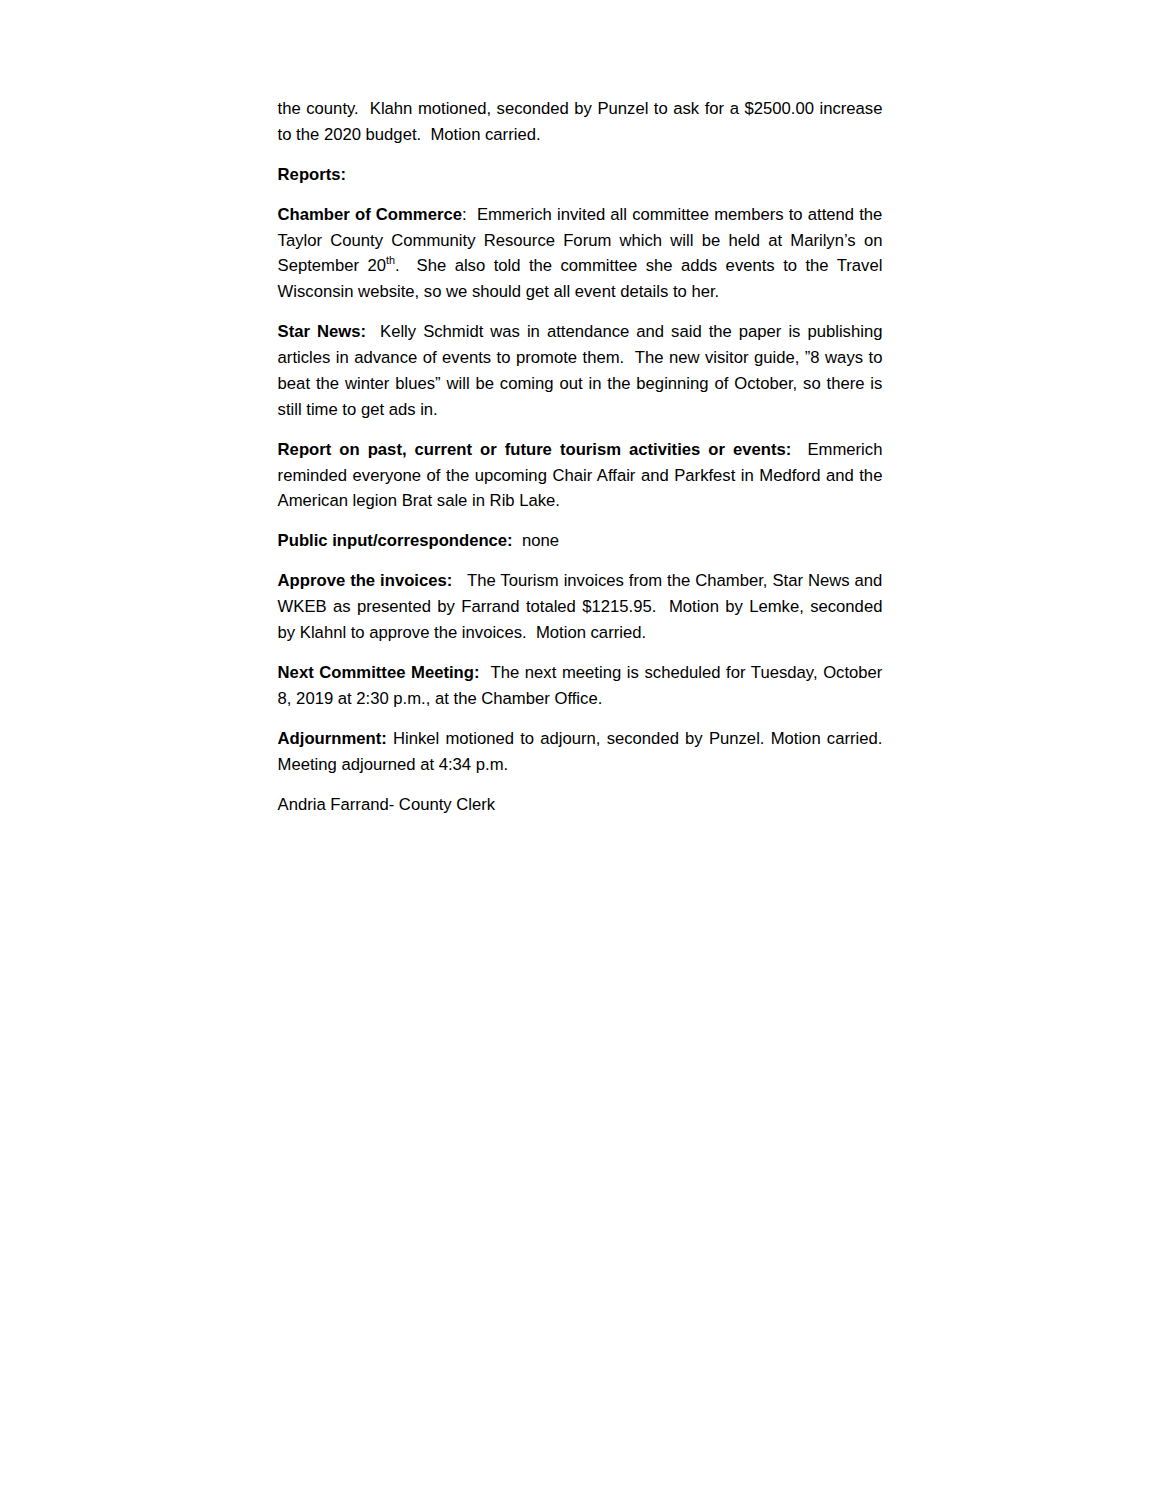the county. Klahn motioned, seconded by Punzel to ask for a $2500.00 increase to the 2020 budget. Motion carried.
Reports:
Chamber of Commerce: Emmerich invited all committee members to attend the Taylor County Community Resource Forum which will be held at Marilyn’s on September 20th. She also told the committee she adds events to the Travel Wisconsin website, so we should get all event details to her.
Star News: Kelly Schmidt was in attendance and said the paper is publishing articles in advance of events to promote them. The new visitor guide, ”8 ways to beat the winter blues” will be coming out in the beginning of October, so there is still time to get ads in.
Report on past, current or future tourism activities or events: Emmerich reminded everyone of the upcoming Chair Affair and Parkfest in Medford and the American legion Brat sale in Rib Lake.
Public input/correspondence: none
Approve the invoices: The Tourism invoices from the Chamber, Star News and WKEB as presented by Farrand totaled $1215.95. Motion by Lemke, seconded by Klahnl to approve the invoices. Motion carried.
Next Committee Meeting: The next meeting is scheduled for Tuesday, October 8, 2019 at 2:30 p.m., at the Chamber Office.
Adjournment: Hinkel motioned to adjourn, seconded by Punzel. Motion carried. Meeting adjourned at 4:34 p.m.
Andria Farrand- County Clerk